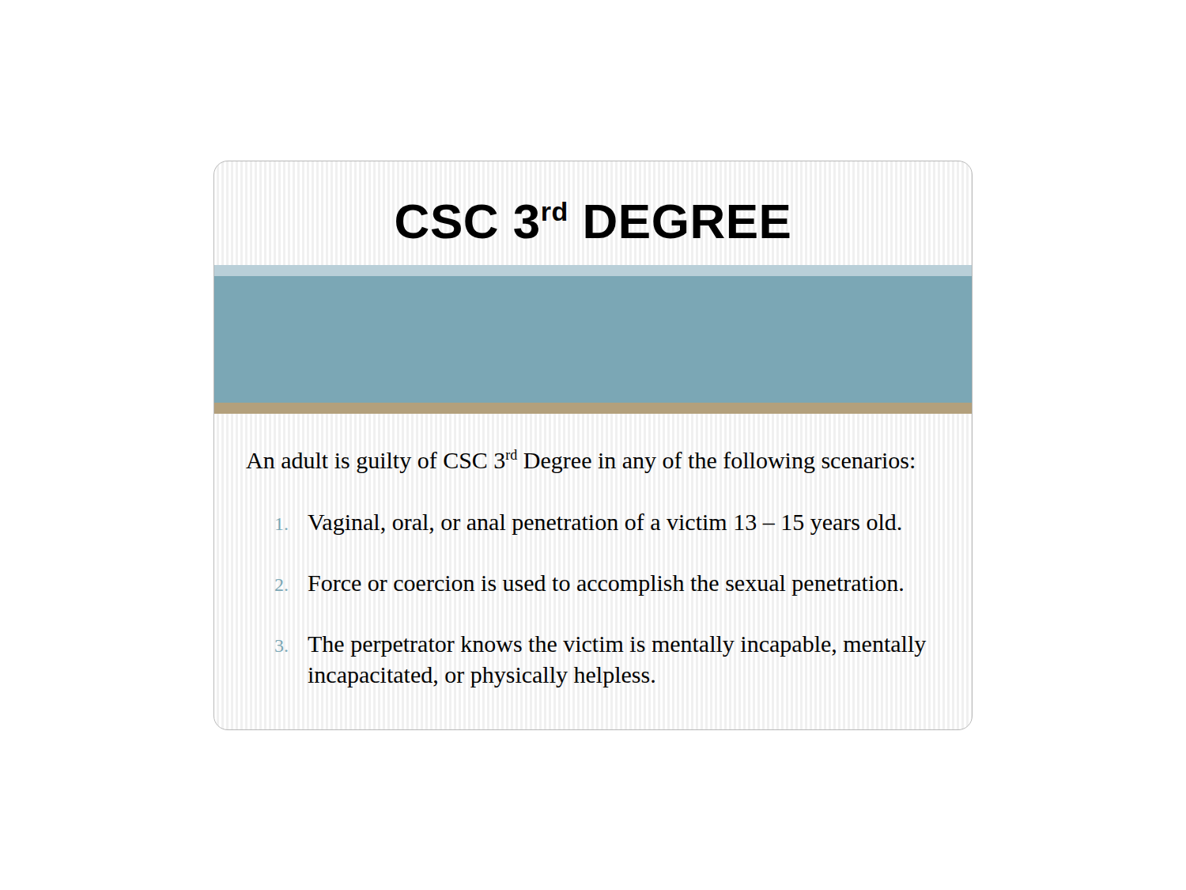CSC 3rd DEGREE
An adult is guilty of CSC 3rd Degree in any of the following scenarios:
Vaginal, oral, or anal penetration of a victim 13 – 15 years old.
Force or coercion is used to accomplish the sexual penetration.
The perpetrator knows the victim is mentally incapable, mentally incapacitated, or physically helpless.